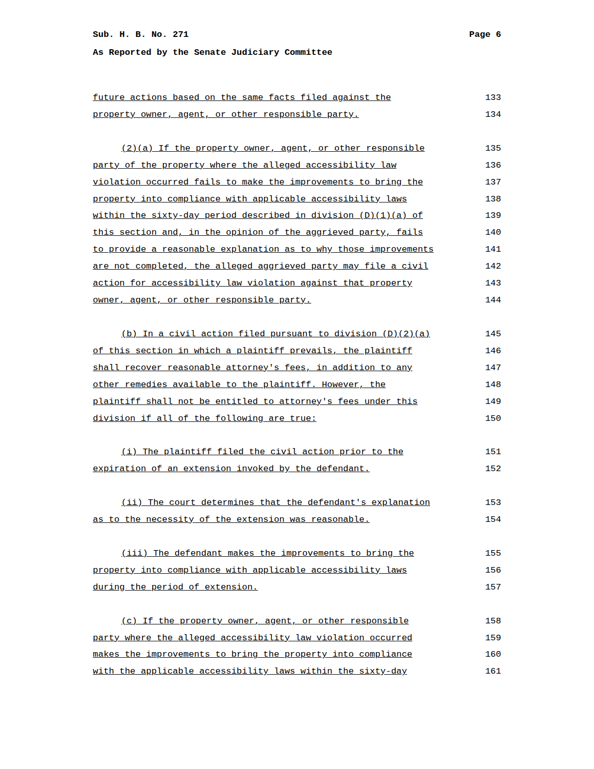Sub. H. B. No. 271 Page 6
As Reported by the Senate Judiciary Committee
future actions based on the same facts filed against the 133
property owner, agent, or other responsible party. 134
(2)(a) If the property owner, agent, or other responsible 135
party of the property where the alleged accessibility law 136
violation occurred fails to make the improvements to bring the 137
property into compliance with applicable accessibility laws 138
within the sixty-day period described in division (D)(1)(a) of 139
this section and, in the opinion of the aggrieved party, fails 140
to provide a reasonable explanation as to why those improvements 141
are not completed, the alleged aggrieved party may file a civil 142
action for accessibility law violation against that property 143
owner, agent, or other responsible party. 144
(b) In a civil action filed pursuant to division (D)(2)(a) 145
of this section in which a plaintiff prevails, the plaintiff 146
shall recover reasonable attorney's fees, in addition to any 147
other remedies available to the plaintiff. However, the 148
plaintiff shall not be entitled to attorney's fees under this 149
division if all of the following are true: 150
(i) The plaintiff filed the civil action prior to the 151
expiration of an extension invoked by the defendant. 152
(ii) The court determines that the defendant's explanation 153
as to the necessity of the extension was reasonable. 154
(iii) The defendant makes the improvements to bring the 155
property into compliance with applicable accessibility laws 156
during the period of extension. 157
(c) If the property owner, agent, or other responsible 158
party where the alleged accessibility law violation occurred 159
makes the improvements to bring the property into compliance 160
with the applicable accessibility laws within the sixty-day 161